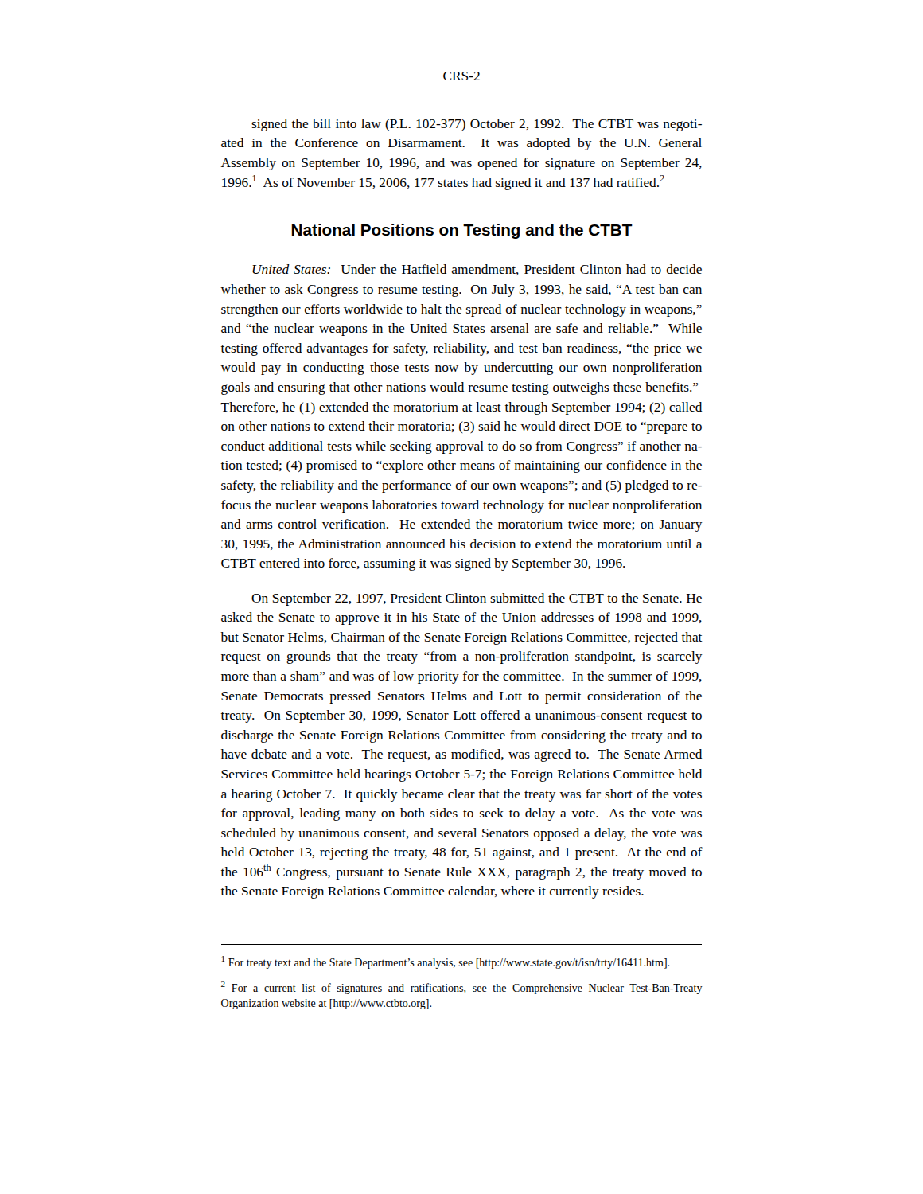CRS-2
signed the bill into law (P.L. 102-377) October 2, 1992. The CTBT was negotiated in the Conference on Disarmament. It was adopted by the U.N. General Assembly on September 10, 1996, and was opened for signature on September 24, 1996.1 As of November 15, 2006, 177 states had signed it and 137 had ratified.2
National Positions on Testing and the CTBT
United States: Under the Hatfield amendment, President Clinton had to decide whether to ask Congress to resume testing. On July 3, 1993, he said, “A test ban can strengthen our efforts worldwide to halt the spread of nuclear technology in weapons,” and “the nuclear weapons in the United States arsenal are safe and reliable.” While testing offered advantages for safety, reliability, and test ban readiness, “the price we would pay in conducting those tests now by undercutting our own nonproliferation goals and ensuring that other nations would resume testing outweighs these benefits.” Therefore, he (1) extended the moratorium at least through September 1994; (2) called on other nations to extend their moratoria; (3) said he would direct DOE to “prepare to conduct additional tests while seeking approval to do so from Congress” if another nation tested; (4) promised to “explore other means of maintaining our confidence in the safety, the reliability and the performance of our own weapons”; and (5) pledged to refocus the nuclear weapons laboratories toward technology for nuclear nonproliferation and arms control verification. He extended the moratorium twice more; on January 30, 1995, the Administration announced his decision to extend the moratorium until a CTBT entered into force, assuming it was signed by September 30, 1996.
On September 22, 1997, President Clinton submitted the CTBT to the Senate. He asked the Senate to approve it in his State of the Union addresses of 1998 and 1999, but Senator Helms, Chairman of the Senate Foreign Relations Committee, rejected that request on grounds that the treaty “from a non-proliferation standpoint, is scarcely more than a sham” and was of low priority for the committee. In the summer of 1999, Senate Democrats pressed Senators Helms and Lott to permit consideration of the treaty. On September 30, 1999, Senator Lott offered a unanimous-consent request to discharge the Senate Foreign Relations Committee from considering the treaty and to have debate and a vote. The request, as modified, was agreed to. The Senate Armed Services Committee held hearings October 5-7; the Foreign Relations Committee held a hearing October 7. It quickly became clear that the treaty was far short of the votes for approval, leading many on both sides to seek to delay a vote. As the vote was scheduled by unanimous consent, and several Senators opposed a delay, the vote was held October 13, rejecting the treaty, 48 for, 51 against, and 1 present. At the end of the 106th Congress, pursuant to Senate Rule XXX, paragraph 2, the treaty moved to the Senate Foreign Relations Committee calendar, where it currently resides.
1 For treaty text and the State Department’s analysis, see [http://www.state.gov/t/isn/trty/16411.htm].
2 For a current list of signatures and ratifications, see the Comprehensive Nuclear Test-Ban-Treaty Organization website at [http://www.ctbto.org].